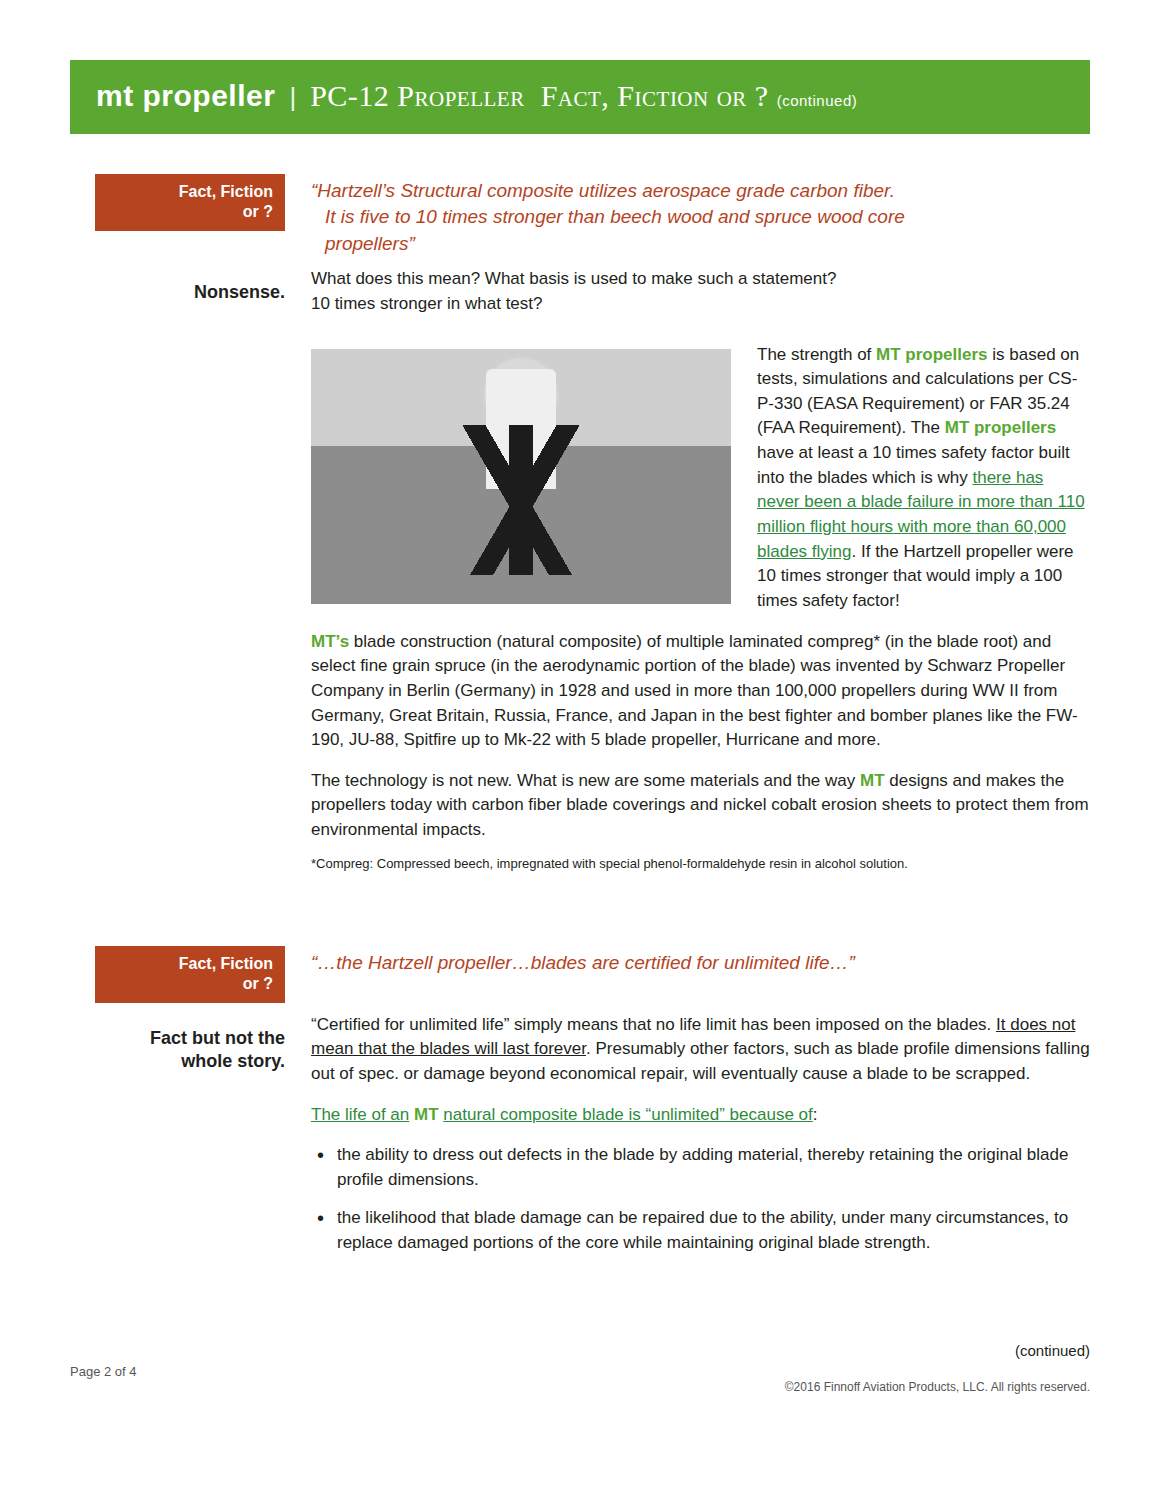mt propeller | PC-12 Propeller Fact, Fiction or ? (continued)
Fact, Fiction
or ?
“Hartzell’s Structural composite utilizes aerospace grade carbon fiber. It is five to 10 times stronger than beech wood and spruce wood core propellers”
Nonsense.
What does this mean? What basis is used to make such a statement?
10 times stronger in what test?
The strength of MT propellers is based on tests, simulations and calculations per CS-P-330 (EASA Requirement) or FAR 35.24 (FAA Requirement). The MT propellers have at least a 10 times safety factor built into the blades which is why there has never been a blade failure in more than 110 million flight hours with more than 60,000 blades flying. If the Hartzell propeller were 10 times stronger that would imply a 100 times safety factor!
MT’s blade construction (natural composite) of multiple laminated compreg* (in the blade root) and select fine grain spruce (in the aerodynamic portion of the blade) was invented by Schwarz Propeller Company in Berlin (Germany) in 1928 and used in more than 100,000 propellers during WW II from Germany, Great Britain, Russia, France, and Japan in the best fighter and bomber planes like the FW-190, JU-88, Spitfire up to Mk-22 with 5 blade propeller, Hurricane and more.
The technology is not new. What is new are some materials and the way MT designs and makes the propellers today with carbon fiber blade coverings and nickel cobalt erosion sheets to protect them from environmental impacts.
*Compreg: Compressed beech, impregnated with special phenol-formaldehyde resin in alcohol solution.
Fact, Fiction
or ?
“…the Hartzell propeller…blades are certified for unlimited life…”
Fact but not the
whole story.
“Certified for unlimited life” simply means that no life limit has been imposed on the blades. It does not mean that the blades will last forever. Presumably other factors, such as blade profile dimensions falling out of spec. or damage beyond economical repair, will eventually cause a blade to be scrapped.
The life of an MT natural composite blade is “unlimited” because of:
the ability to dress out defects in the blade by adding material, thereby retaining the original blade profile dimensions.
the likelihood that blade damage can be repaired due to the ability, under many circumstances, to replace damaged portions of the core while maintaining original blade strength.
(continued)
Page 2 of 4
©2016 Finnoff Aviation Products, LLC. All rights reserved.